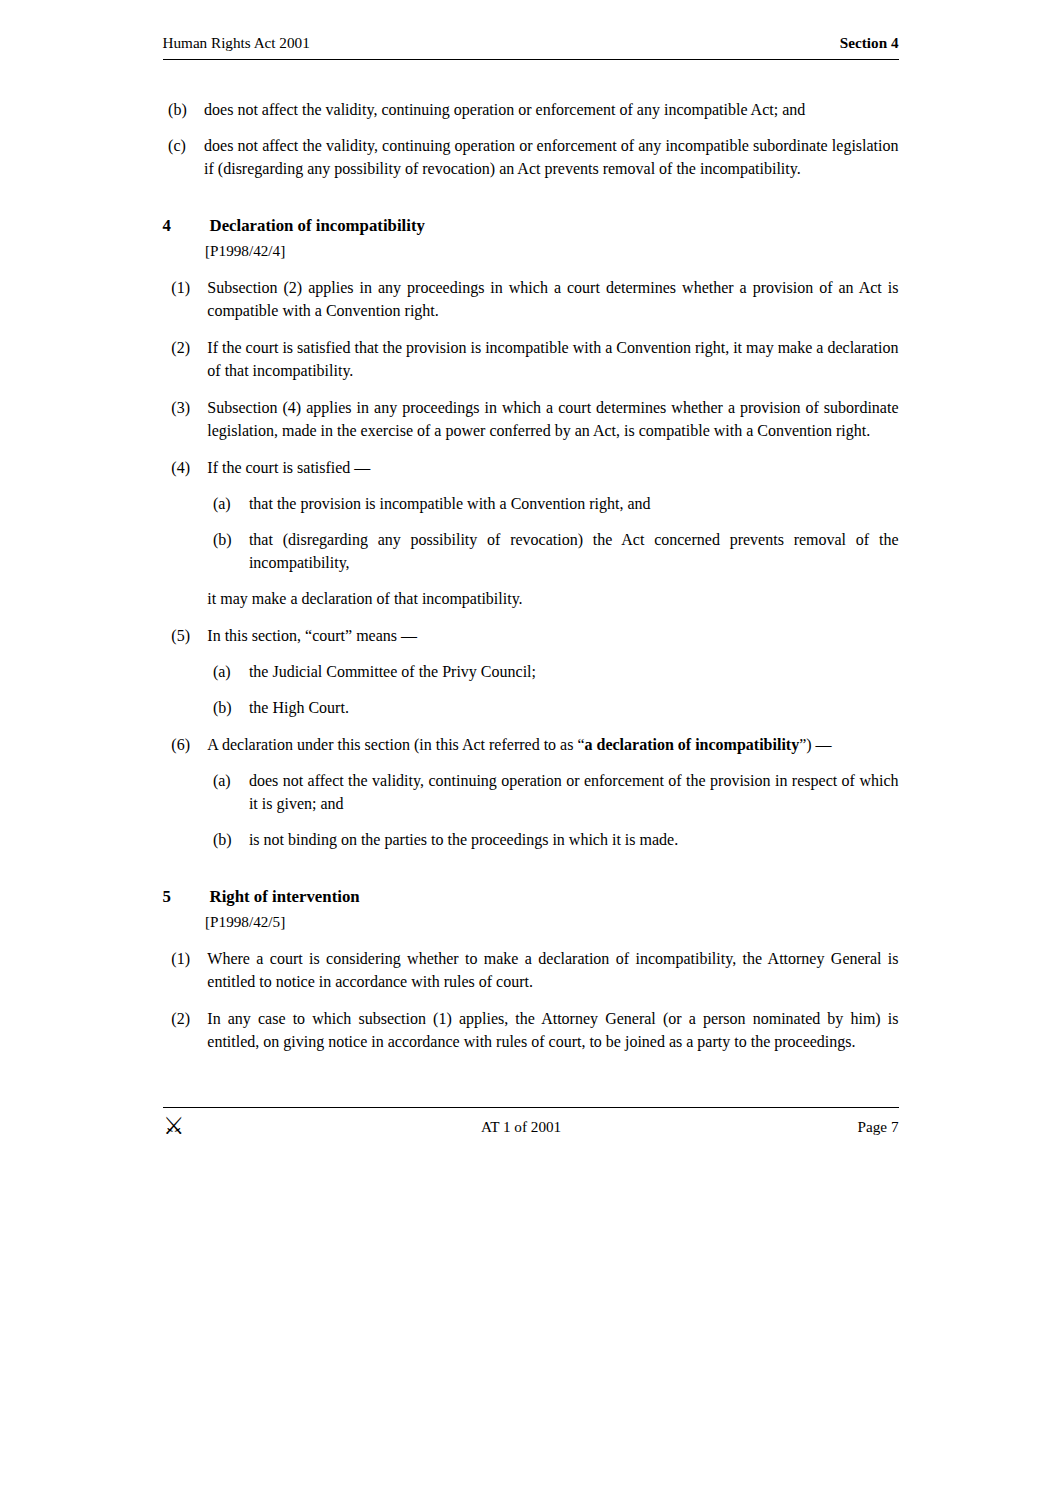Human Rights Act 2001 Section 4
(b) does not affect the validity, continuing operation or enforcement of any incompatible Act; and
(c) does not affect the validity, continuing operation or enforcement of any incompatible subordinate legislation if (disregarding any possibility of revocation) an Act prevents removal of the incompatibility.
4 Declaration of incompatibility
[P1998/42/4]
(1) Subsection (2) applies in any proceedings in which a court determines whether a provision of an Act is compatible with a Convention right.
(2) If the court is satisfied that the provision is incompatible with a Convention right, it may make a declaration of that incompatibility.
(3) Subsection (4) applies in any proceedings in which a court determines whether a provision of subordinate legislation, made in the exercise of a power conferred by an Act, is compatible with a Convention right.
(4) If the court is satisfied —
(a) that the provision is incompatible with a Convention right, and
(b) that (disregarding any possibility of revocation) the Act concerned prevents removal of the incompatibility,
it may make a declaration of that incompatibility.
(5) In this section, “court” means —
(a) the Judicial Committee of the Privy Council;
(b) the High Court.
(6) A declaration under this section (in this Act referred to as “a declaration of incompatibility”) —
(a) does not affect the validity, continuing operation or enforcement of the provision in respect of which it is given; and
(b) is not binding on the parties to the proceedings in which it is made.
5 Right of intervention
[P1998/42/5]
(1) Where a court is considering whether to make a declaration of incompatibility, the Attorney General is entitled to notice in accordance with rules of court.
(2) In any case to which subsection (1) applies, the Attorney General (or a person nominated by him) is entitled, on giving notice in accordance with rules of court, to be joined as a party to the proceedings.
⚔ AT 1 of 2001 Page 7